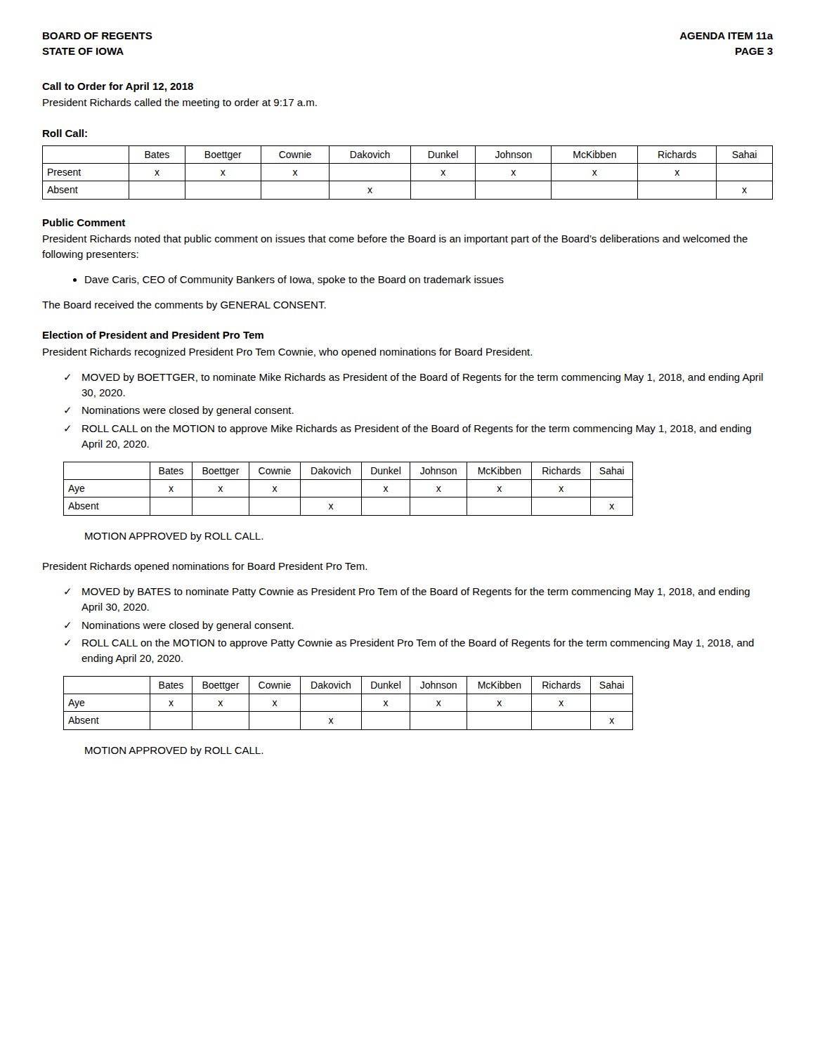BOARD OF REGENTS STATE OF IOWA
AGENDA ITEM 11a PAGE 3
Call to Order for April 12, 2018
President Richards called the meeting to order at 9:17 a.m.
Roll Call:
| | Bates | Boettger | Cownie | Dakovich | Dunkel | Johnson | McKibben | Richards | Sahai |
| --- | --- | --- | --- | --- | --- | --- | --- | --- | --- |
| Present | x | x | x | | x | x | x | x | |
| Absent | | | | x | | | | | x |
Public Comment
President Richards noted that public comment on issues that come before the Board is an important part of the Board’s deliberations and welcomed the following presenters:
Dave Caris, CEO of Community Bankers of Iowa, spoke to the Board on trademark issues
The Board received the comments by GENERAL CONSENT.
Election of President and President Pro Tem
President Richards recognized President Pro Tem Cownie, who opened nominations for Board President.
MOVED by BOETTGER, to nominate Mike Richards as President of the Board of Regents for the term commencing May 1, 2018, and ending April 30, 2020.
Nominations were closed by general consent.
ROLL CALL on the MOTION to approve Mike Richards as President of the Board of Regents for the term commencing May 1, 2018, and ending April 20, 2020.
| | Bates | Boettger | Cownie | Dakovich | Dunkel | Johnson | McKibben | Richards | Sahai |
| --- | --- | --- | --- | --- | --- | --- | --- | --- | --- |
| Aye | x | x | x | | x | x | x | x | |
| Absent | | | | x | | | | | x |
MOTION APPROVED by ROLL CALL.
President Richards opened nominations for Board President Pro Tem.
MOVED by BATES to nominate Patty Cownie as President Pro Tem of the Board of Regents for the term commencing May 1, 2018, and ending April 30, 2020.
Nominations were closed by general consent.
ROLL CALL on the MOTION to approve Patty Cownie as President Pro Tem of the Board of Regents for the term commencing May 1, 2018, and ending April 20, 2020.
| | Bates | Boettger | Cownie | Dakovich | Dunkel | Johnson | McKibben | Richards | Sahai |
| --- | --- | --- | --- | --- | --- | --- | --- | --- | --- |
| Aye | x | x | x | | x | x | x | x | |
| Absent | | | | x | | | | | x |
MOTION APPROVED by ROLL CALL.